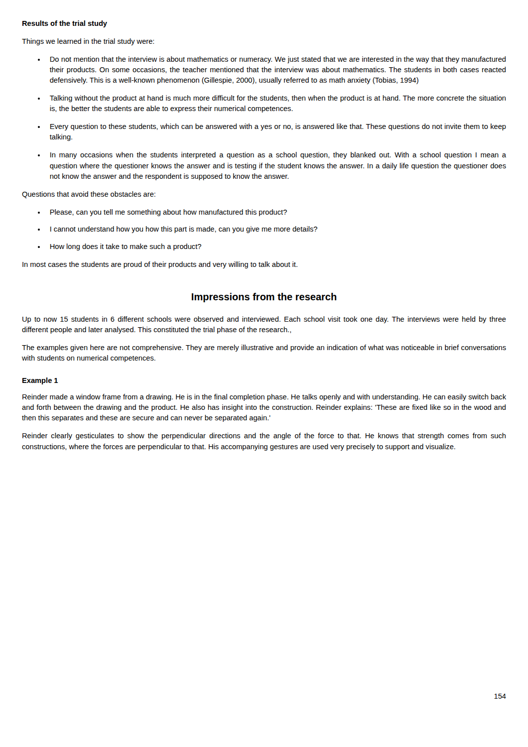Results of the trial study
Things we learned in the trial study were:
Do not mention that the interview is about mathematics or numeracy. We just stated that we are interested in the way that they manufactured their products. On some occasions, the teacher mentioned that the interview was about mathematics. The students in both cases reacted defensively. This is a well-known phenomenon (Gillespie, 2000), usually referred to as math anxiety (Tobias, 1994)
Talking without the product at hand is much more difficult for the students, then when the product is at hand. The more concrete the situation is, the better the students are able to express their numerical competences.
Every question to these students, which can be answered with a yes or no, is answered like that. These questions do not invite them to keep talking.
In many occasions when the students interpreted a question as a school question, they blanked out. With a school question I mean a question where the questioner knows the answer and is testing if the student knows the answer. In a daily life question the questioner does not know the answer and the respondent is supposed to know the answer.
Questions that avoid these obstacles are:
Please, can you tell me something about how manufactured this product?
I cannot understand how you how this part is made, can you give me more details?
How long does it take to make such a product?
In most cases the students are proud of their products and very willing to talk about it.
Impressions from the research
Up to now 15 students in 6 different schools were observed and interviewed. Each school visit took one day. The interviews were held by three different people and later analysed. This constituted the trial phase of the research.,
The examples given here are not comprehensive. They are merely illustrative and provide an indication of what was noticeable in brief conversations with students on numerical competences.
Example 1
Reinder made a window frame from a drawing. He is in the final completion phase. He talks openly and with understanding. He can easily switch back and forth between the drawing and the product. He also has insight into the construction. Reinder explains: 'These are fixed like so in the wood and then this separates and these are secure and can never be separated again.'
Reinder clearly gesticulates to show the perpendicular directions and the angle of the force to that. He knows that strength comes from such constructions, where the forces are perpendicular to that. His accompanying gestures are used very precisely to support and visualize.
154